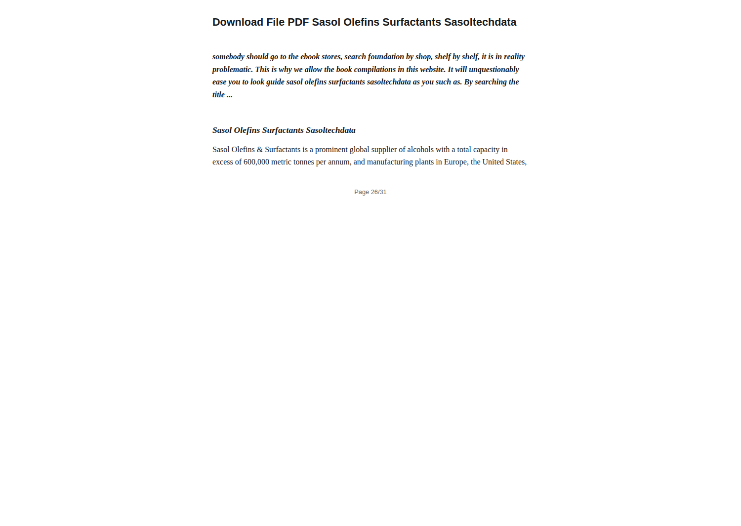Download File PDF Sasol Olefins Surfactants Sasoltechdata
somebody should go to the ebook stores, search foundation by shop, shelf by shelf, it is in reality problematic. This is why we allow the book compilations in this website. It will unquestionably ease you to look guide sasol olefins surfactants sasoltechdata as you such as. By searching the title ...
Sasol Olefins Surfactants Sasoltechdata
Sasol Olefins & Surfactants is a prominent global supplier of alcohols with a total capacity in excess of 600,000 metric tonnes per annum, and manufacturing plants in Europe, the United States,
Page 26/31